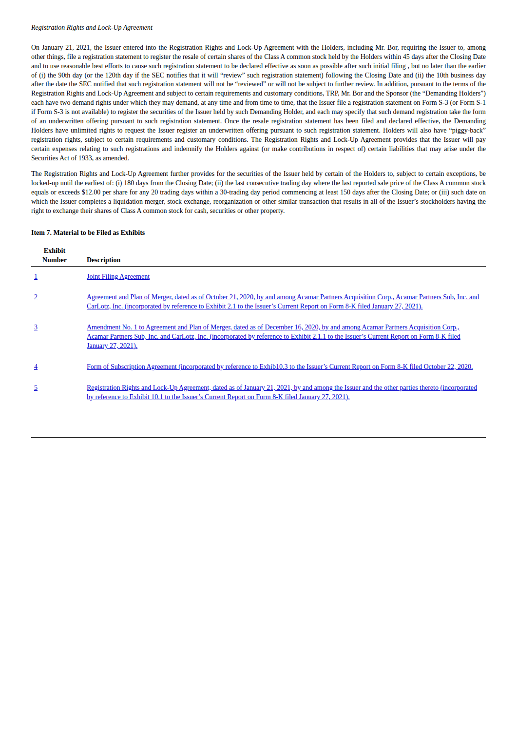Registration Rights and Lock-Up Agreement
On January 21, 2021, the Issuer entered into the Registration Rights and Lock-Up Agreement with the Holders, including Mr. Bor, requiring the Issuer to, among other things, file a registration statement to register the resale of certain shares of the Class A common stock held by the Holders within 45 days after the Closing Date and to use reasonable best efforts to cause such registration statement to be declared effective as soon as possible after such initial filing , but no later than the earlier of (i) the 90th day (or the 120th day if the SEC notifies that it will “review” such registration statement) following the Closing Date and (ii) the 10th business day after the date the SEC notified that such registration statement will not be “reviewed” or will not be subject to further review. In addition, pursuant to the terms of the Registration Rights and Lock-Up Agreement and subject to certain requirements and customary conditions, TRP, Mr. Bor and the Sponsor (the “Demanding Holders”) each have two demand rights under which they may demand, at any time and from time to time, that the Issuer file a registration statement on Form S-3 (or Form S-1 if Form S-3 is not available) to register the securities of the Issuer held by such Demanding Holder, and each may specify that such demand registration take the form of an underwritten offering pursuant to such registration statement. Once the resale registration statement has been filed and declared effective, the Demanding Holders have unlimited rights to request the Issuer register an underwritten offering pursuant to such registration statement. Holders will also have “piggy-back” registration rights, subject to certain requirements and customary conditions. The Registration Rights and Lock-Up Agreement provides that the Issuer will pay certain expenses relating to such registrations and indemnify the Holders against (or make contributions in respect of) certain liabilities that may arise under the Securities Act of 1933, as amended.
The Registration Rights and Lock-Up Agreement further provides for the securities of the Issuer held by certain of the Holders to, subject to certain exceptions, be locked-up until the earliest of: (i) 180 days from the Closing Date; (ii) the last consecutive trading day where the last reported sale price of the Class A common stock equals or exceeds $12.00 per share for any 20 trading days within a 30-trading day period commencing at least 150 days after the Closing Date; or (iii) such date on which the Issuer completes a liquidation merger, stock exchange, reorganization or other similar transaction that results in all of the Issuer’s stockholders having the right to exchange their shares of Class A common stock for cash, securities or other property.
Item 7. Material to be Filed as Exhibits
| Exhibit Number | Description |
| --- | --- |
| 1 | Joint Filing Agreement |
| 2 | Agreement and Plan of Merger, dated as of October 21, 2020, by and among Acamar Partners Acquisition Corp., Acamar Partners Sub, Inc. and CarLotz, Inc. (incorporated by reference to Exhibit 2.1 to the Issuer’s Current Report on Form 8-K filed January 27, 2021). |
| 3 | Amendment No. 1 to Agreement and Plan of Merger, dated as of December 16, 2020, by and among Acamar Partners Acquisition Corp., Acamar Partners Sub, Inc. and CarLotz, Inc. (incorporated by reference to Exhibit 2.1.1 to the Issuer’s Current Report on Form 8-K filed January 27, 2021). |
| 4 | Form of Subscription Agreement (incorporated by reference to Exhib10.3 to the Issuer’s Current Report on Form 8-K filed October 22, 2020. |
| 5 | Registration Rights and Lock-Up Agreement, dated as of January 21, 2021, by and among the Issuer and the other parties thereto (incorporated by reference to Exhibit 10.1 to the Issuer’s Current Report on Form 8-K filed January 27, 2021). |